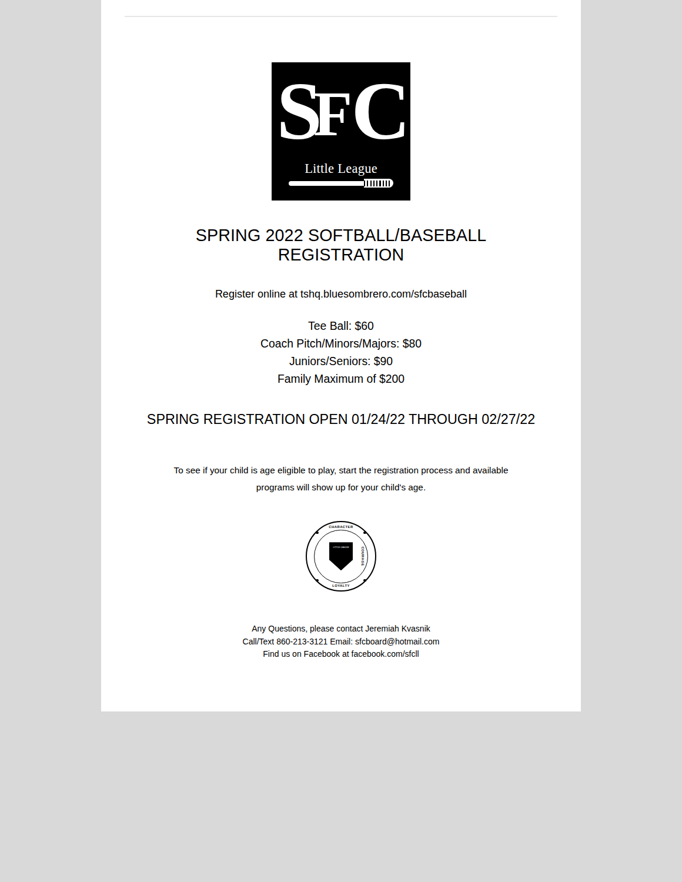SFC
Little League
SPRING 2022 SOFTBALL/BASEBALL REGISTRATION
Register online at tshq.bluesombrero.com/sfcbaseball
Tee Ball: $60
Coach Pitch/Minors/Majors: $80
Juniors/Seniors: $90
Family Maximum of $200
SPRING REGISTRATION OPEN 01/24/22 THROUGH 02/27/22
To see if your child is age eligible to play, start the registration process and available programs will show up for your child's age.
CHARACTER COURAGE LOYALTY
Any Questions, please contact Jeremiah Kvasnik
Call/Text 860-213-3121 Email: sfcboard@hotmail.com
Find us on Facebook at facebook.com/sfcll